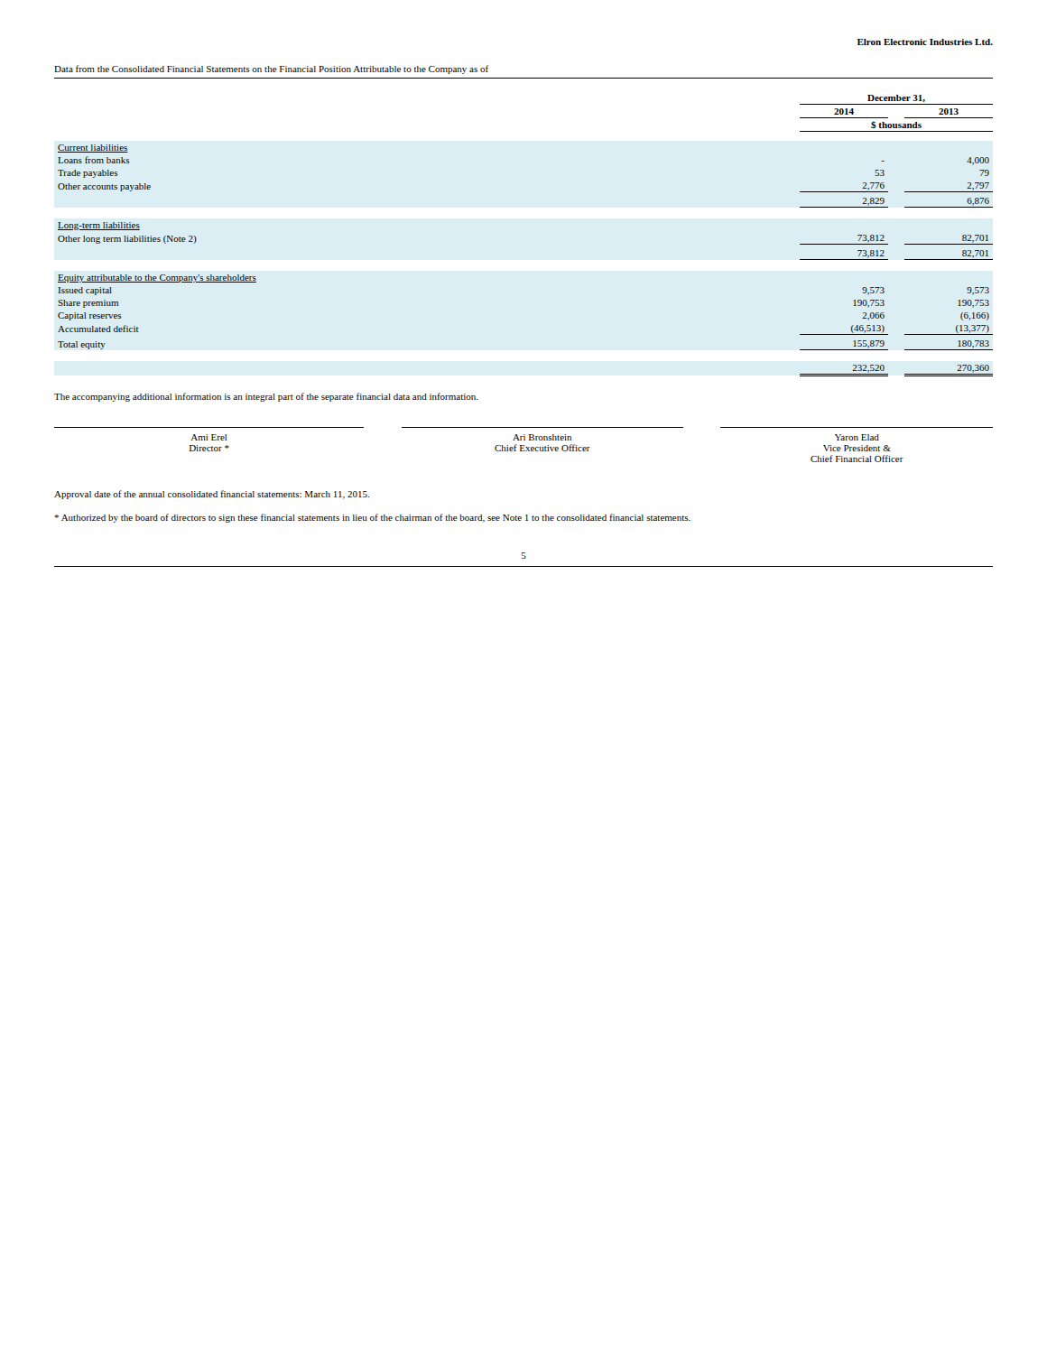Elron Electronic Industries Ltd.
Data from the Consolidated Financial Statements on the Financial Position Attributable to the Company as of
| | | December 31, |
| | | 2014 | | 2013 |
| | | $ thousands |
| Current liabilities | | | | |
| Loans from banks | | - | | 4,000 |
| Trade payables | | 53 | | 79 |
| Other accounts payable | | 2,776 | | 2,797 |
| | | 2,829 | | 6,876 |
| Long-term liabilities | | | | |
| Other long term liabilities (Note 2) | | 73,812 | | 82,701 |
| | | 73,812 | | 82,701 |
| Equity attributable to the Company's shareholders | | | | |
| Issued capital | | 9,573 | | 9,573 |
| Share premium | | 190,753 | | 190,753 |
| Capital reserves | | 2,066 | | (6,166) |
| Accumulated deficit | | (46,513) | | (13,377) |
| Total equity | | 155,879 | | 180,783 |
| | | 232,520 | | 270,360 |
The accompanying additional information is an integral part of the separate financial data and information.
| Ami Erel Director * | | Ari Bronshtein Chief Executive Officer | | Yaron Elad Vice President & Chief Financial Officer |
Approval date of the annual consolidated financial statements: March 11, 2015.
* Authorized by the board of directors to sign these financial statements in lieu of the chairman of the board, see Note 1 to the consolidated financial statements.
5